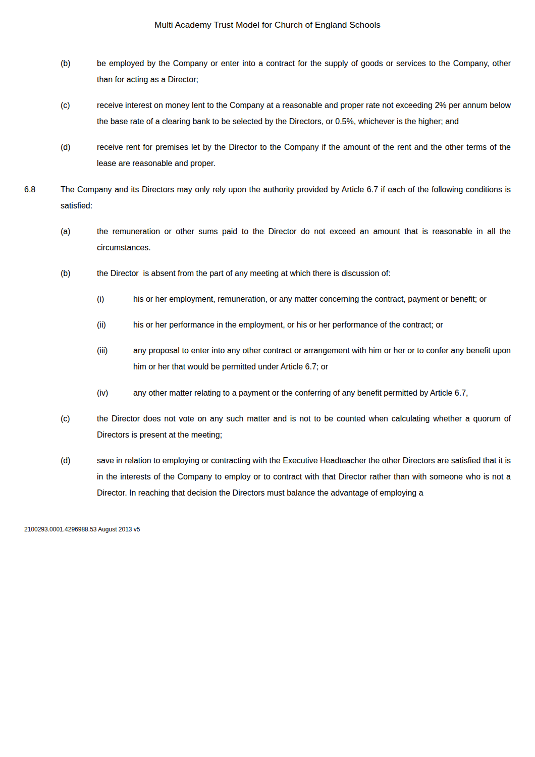Multi Academy Trust Model for Church of England Schools
(b) be employed by the Company or enter into a contract for the supply of goods or services to the Company, other than for acting as a Director;
(c) receive interest on money lent to the Company at a reasonable and proper rate not exceeding 2% per annum below the base rate of a clearing bank to be selected by the Directors, or 0.5%, whichever is the higher; and
(d) receive rent for premises let by the Director to the Company if the amount of the rent and the other terms of the lease are reasonable and proper.
6.8 The Company and its Directors may only rely upon the authority provided by Article 6.7 if each of the following conditions is satisfied:
(a) the remuneration or other sums paid to the Director do not exceed an amount that is reasonable in all the circumstances.
(b) the Director is absent from the part of any meeting at which there is discussion of:
(i) his or her employment, remuneration, or any matter concerning the contract, payment or benefit; or
(ii) his or her performance in the employment, or his or her performance of the contract; or
(iii) any proposal to enter into any other contract or arrangement with him or her or to confer any benefit upon him or her that would be permitted under Article 6.7; or
(iv) any other matter relating to a payment or the conferring of any benefit permitted by Article 6.7,
(c) the Director does not vote on any such matter and is not to be counted when calculating whether a quorum of Directors is present at the meeting;
(d) save in relation to employing or contracting with the Executive Headteacher the other Directors are satisfied that it is in the interests of the Company to employ or to contract with that Director rather than with someone who is not a Director. In reaching that decision the Directors must balance the advantage of employing a
2100293.0001.4296988.53 August 2013 v5